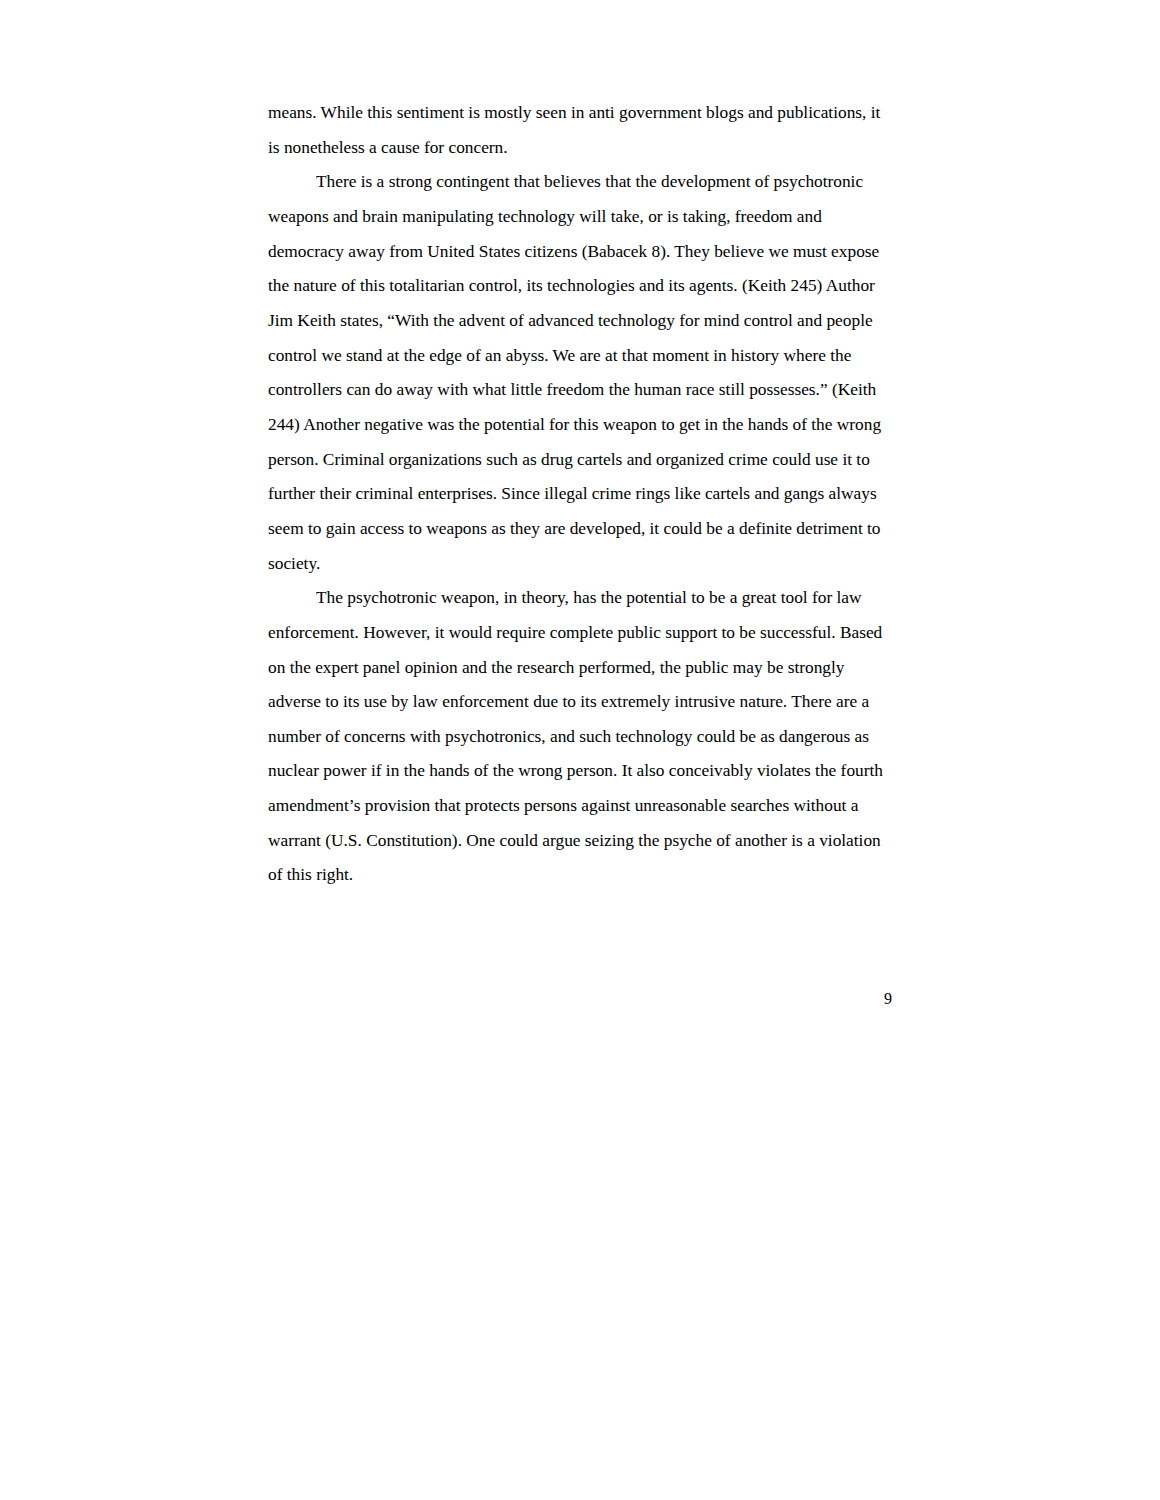means. While this sentiment is mostly seen in anti government blogs and publications, it is nonetheless a cause for concern.
There is a strong contingent that believes that the development of psychotronic weapons and brain manipulating technology will take, or is taking, freedom and democracy away from United States citizens (Babacek 8). They believe we must expose the nature of this totalitarian control, its technologies and its agents. (Keith 245) Author Jim Keith states, “With the advent of advanced technology for mind control and people control we stand at the edge of an abyss. We are at that moment in history where the controllers can do away with what little freedom the human race still possesses.” (Keith 244) Another negative was the potential for this weapon to get in the hands of the wrong person. Criminal organizations such as drug cartels and organized crime could use it to further their criminal enterprises. Since illegal crime rings like cartels and gangs always seem to gain access to weapons as they are developed, it could be a definite detriment to society.
The psychotronic weapon, in theory, has the potential to be a great tool for law enforcement. However, it would require complete public support to be successful. Based on the expert panel opinion and the research performed, the public may be strongly adverse to its use by law enforcement due to its extremely intrusive nature. There are a number of concerns with psychotronics, and such technology could be as dangerous as nuclear power if in the hands of the wrong person. It also conceivably violates the fourth amendment’s provision that protects persons against unreasonable searches without a warrant (U.S. Constitution). One could argue seizing the psyche of another is a violation of this right.
9